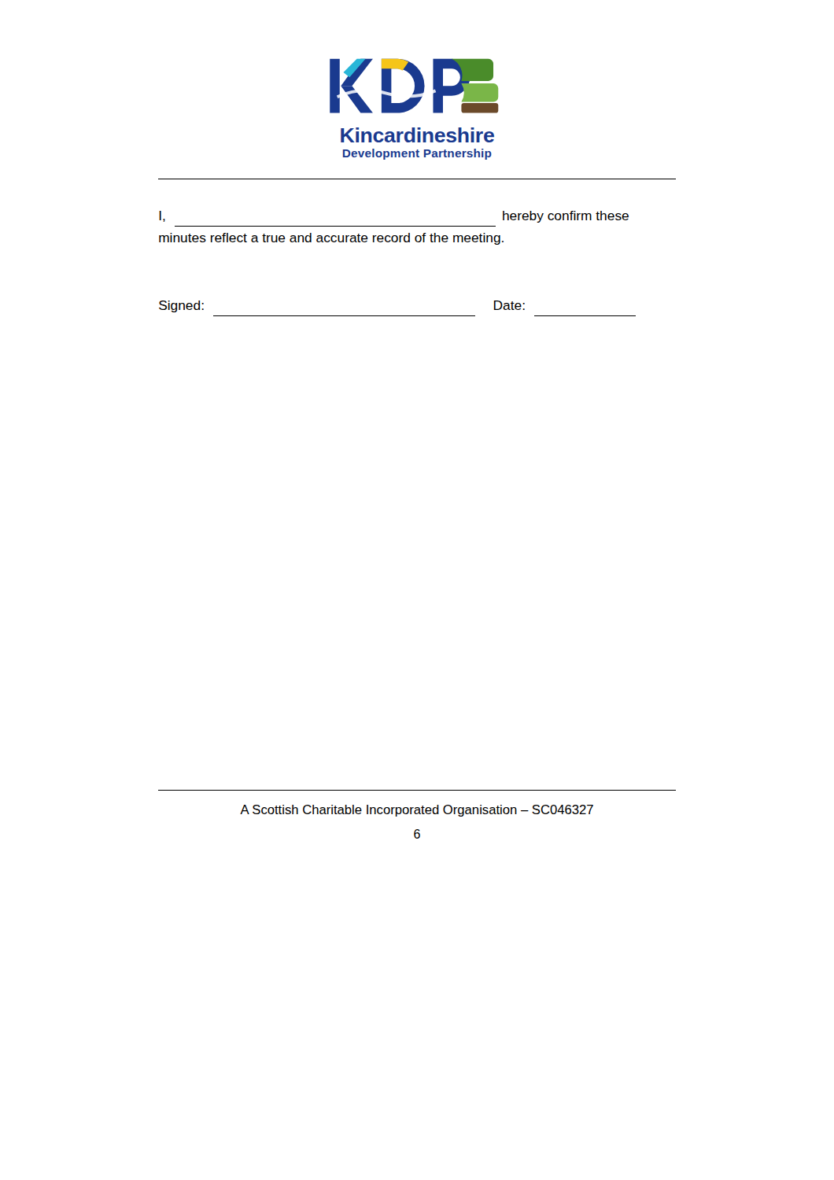Kincardineshire
Development Partnership
I, hereby confirm these
minutes reflect a true and accurate record of the meeting.
Signed: Date:
A Scottish Charitable Incorporated Organisation – SC046327
6